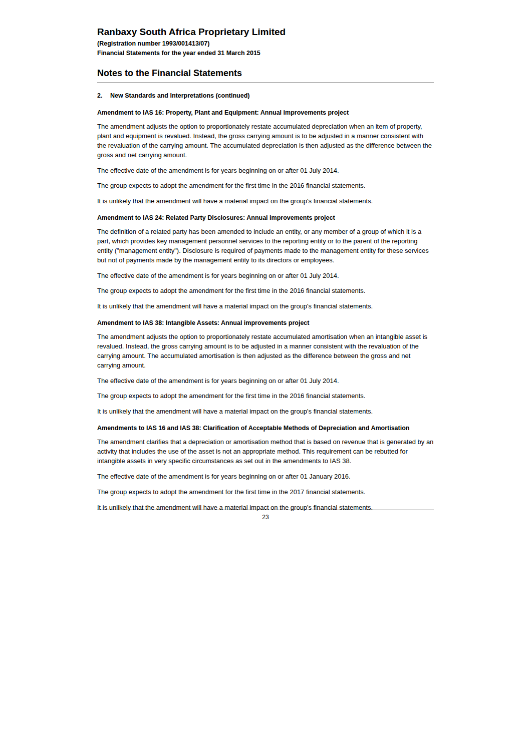Ranbaxy South Africa Proprietary Limited
(Registration number 1993/001413/07)
Financial Statements for the year ended 31 March 2015
Notes to the Financial Statements
2. New Standards and Interpretations (continued)
Amendment to IAS 16: Property, Plant and Equipment: Annual improvements project
The amendment adjusts the option to proportionately restate accumulated depreciation when an item of property, plant and equipment is revalued. Instead, the gross carrying amount is to be adjusted in a manner consistent with the revaluation of the carrying amount. The accumulated depreciation is then adjusted as the difference between the gross and net carrying amount.
The effective date of the amendment is for years beginning on or after 01 July 2014.
The group expects to adopt the amendment for the first time in the 2016 financial statements.
It is unlikely that the amendment will have a material impact on the group's financial statements.
Amendment to IAS 24: Related Party Disclosures: Annual improvements project
The definition of a related party has been amended to include an entity, or any member of a group of which it is a part, which provides key management personnel services to the reporting entity or to the parent of the reporting entity ("management entity"). Disclosure is required of payments made to the management entity for these services but not of payments made by the management entity to its directors or employees.
The effective date of the amendment is for years beginning on or after 01 July 2014.
The group expects to adopt the amendment for the first time in the 2016 financial statements.
It is unlikely that the amendment will have a material impact on the group's financial statements.
Amendment to IAS 38: Intangible Assets: Annual improvements project
The amendment adjusts the option to proportionately restate accumulated amortisation when an intangible asset is revalued. Instead, the gross carrying amount is to be adjusted in a manner consistent with the revaluation of the carrying amount. The accumulated amortisation is then adjusted as the difference between the gross and net carrying amount.
The effective date of the amendment is for years beginning on or after 01 July 2014.
The group expects to adopt the amendment for the first time in the 2016 financial statements.
It is unlikely that the amendment will have a material impact on the group's financial statements.
Amendments to IAS 16 and IAS 38: Clarification of Acceptable Methods of Depreciation and Amortisation
The amendment clarifies that a depreciation or amortisation method that is based on revenue that is generated by an activity that includes the use of the asset is not an appropriate method. This requirement can be rebutted for intangible assets in very specific circumstances as set out in the amendments to IAS 38.
The effective date of the amendment is for years beginning on or after 01 January 2016.
The group expects to adopt the amendment for the first time in the 2017 financial statements.
It is unlikely that the amendment will have a material impact on the group's financial statements.
23